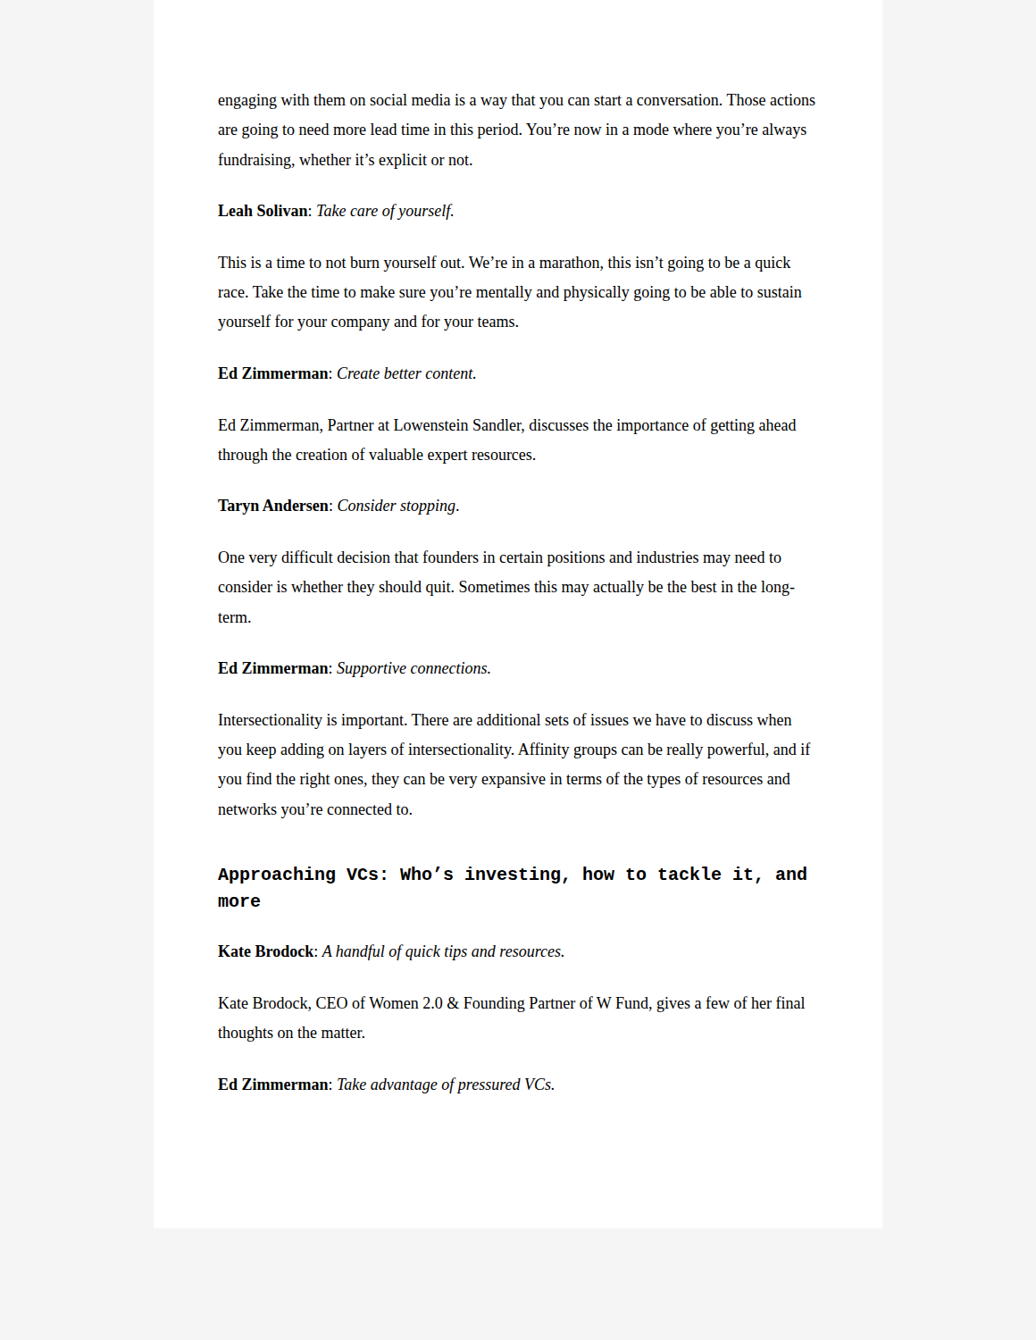engaging with them on social media is a way that you can start a conversation. Those actions are going to need more lead time in this period. You’re now in a mode where you’re always fundraising, whether it’s explicit or not.
Leah Solivan: Take care of yourself.
This is a time to not burn yourself out. We’re in a marathon, this isn’t going to be a quick race. Take the time to make sure you’re mentally and physically going to be able to sustain yourself for your company and for your teams.
Ed Zimmerman: Create better content.
Ed Zimmerman, Partner at Lowenstein Sandler, discusses the importance of getting ahead through the creation of valuable expert resources.
Taryn Andersen: Consider stopping.
One very difficult decision that founders in certain positions and industries may need to consider is whether they should quit. Sometimes this may actually be the best in the long-term.
Ed Zimmerman: Supportive connections.
Intersectionality is important. There are additional sets of issues we have to discuss when you keep adding on layers of intersectionality. Affinity groups can be really powerful, and if you find the right ones, they can be very expansive in terms of the types of resources and networks you’re connected to.
Approaching VCs: Who’s investing, how to tackle it, and more
Kate Brodock: A handful of quick tips and resources.
Kate Brodock, CEO of Women 2.0 & Founding Partner of W Fund, gives a few of her final thoughts on the matter.
Ed Zimmerman: Take advantage of pressured VCs.